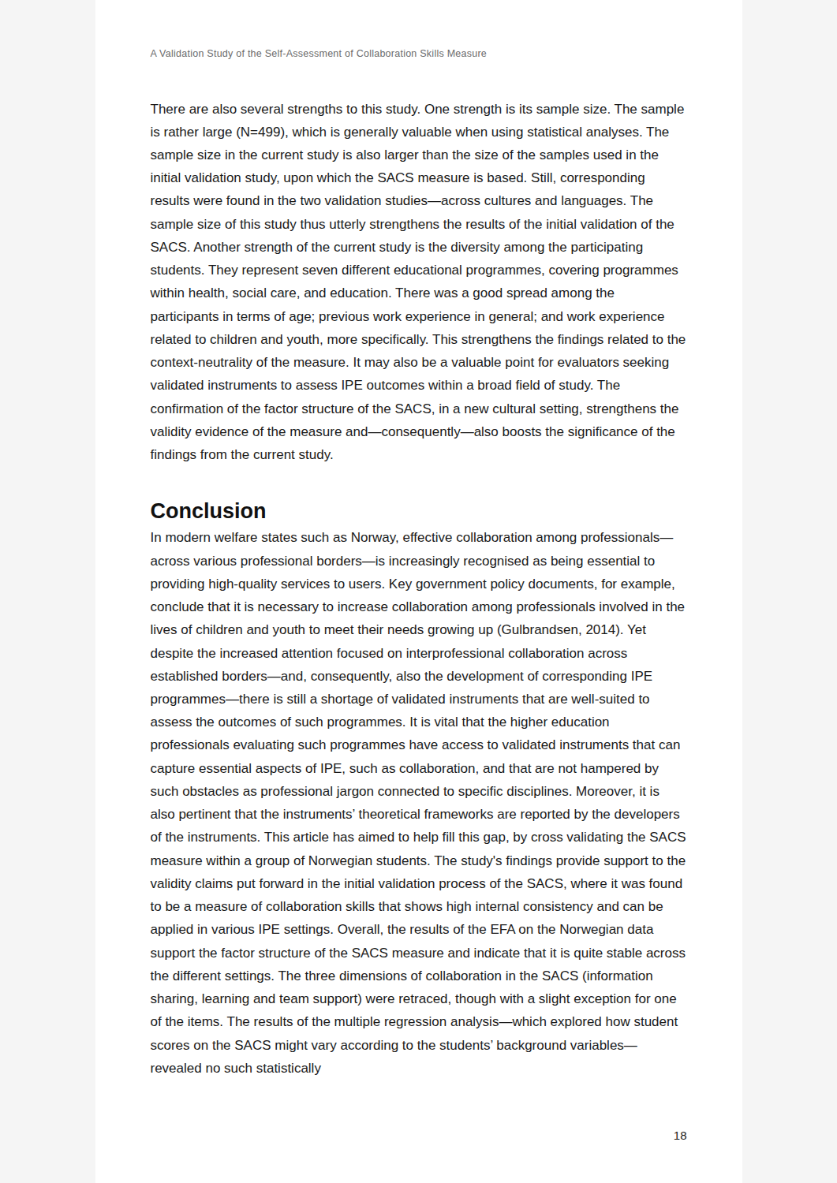A Validation Study of the Self-Assessment of Collaboration Skills Measure
There are also several strengths to this study. One strength is its sample size. The sample is rather large (N=499), which is generally valuable when using statistical analyses. The sample size in the current study is also larger than the size of the samples used in the initial validation study, upon which the SACS measure is based. Still, corresponding results were found in the two validation studies—across cultures and languages. The sample size of this study thus utterly strengthens the results of the initial validation of the SACS. Another strength of the current study is the diversity among the participating students. They represent seven different educational programmes, covering programmes within health, social care, and education. There was a good spread among the participants in terms of age; previous work experience in general; and work experience related to children and youth, more specifically. This strengthens the findings related to the context-neutrality of the measure. It may also be a valuable point for evaluators seeking validated instruments to assess IPE outcomes within a broad field of study. The confirmation of the factor structure of the SACS, in a new cultural setting, strengthens the validity evidence of the measure and—consequently—also boosts the significance of the findings from the current study.
Conclusion
In modern welfare states such as Norway, effective collaboration among professionals—across various professional borders—is increasingly recognised as being essential to providing high-quality services to users. Key government policy documents, for example, conclude that it is necessary to increase collaboration among professionals involved in the lives of children and youth to meet their needs growing up (Gulbrandsen, 2014). Yet despite the increased attention focused on interprofessional collaboration across established borders—and, consequently, also the development of corresponding IPE programmes—there is still a shortage of validated instruments that are well-suited to assess the outcomes of such programmes. It is vital that the higher education professionals evaluating such programmes have access to validated instruments that can capture essential aspects of IPE, such as collaboration, and that are not hampered by such obstacles as professional jargon connected to specific disciplines. Moreover, it is also pertinent that the instruments’ theoretical frameworks are reported by the developers of the instruments. This article has aimed to help fill this gap, by cross validating the SACS measure within a group of Norwegian students. The study's findings provide support to the validity claims put forward in the initial validation process of the SACS, where it was found to be a measure of collaboration skills that shows high internal consistency and can be applied in various IPE settings. Overall, the results of the EFA on the Norwegian data support the factor structure of the SACS measure and indicate that it is quite stable across the different settings. The three dimensions of collaboration in the SACS (information sharing, learning and team support) were retraced, though with a slight exception for one of the items. The results of the multiple regression analysis—which explored how student scores on the SACS might vary according to the students’ background variables—revealed no such statistically
18